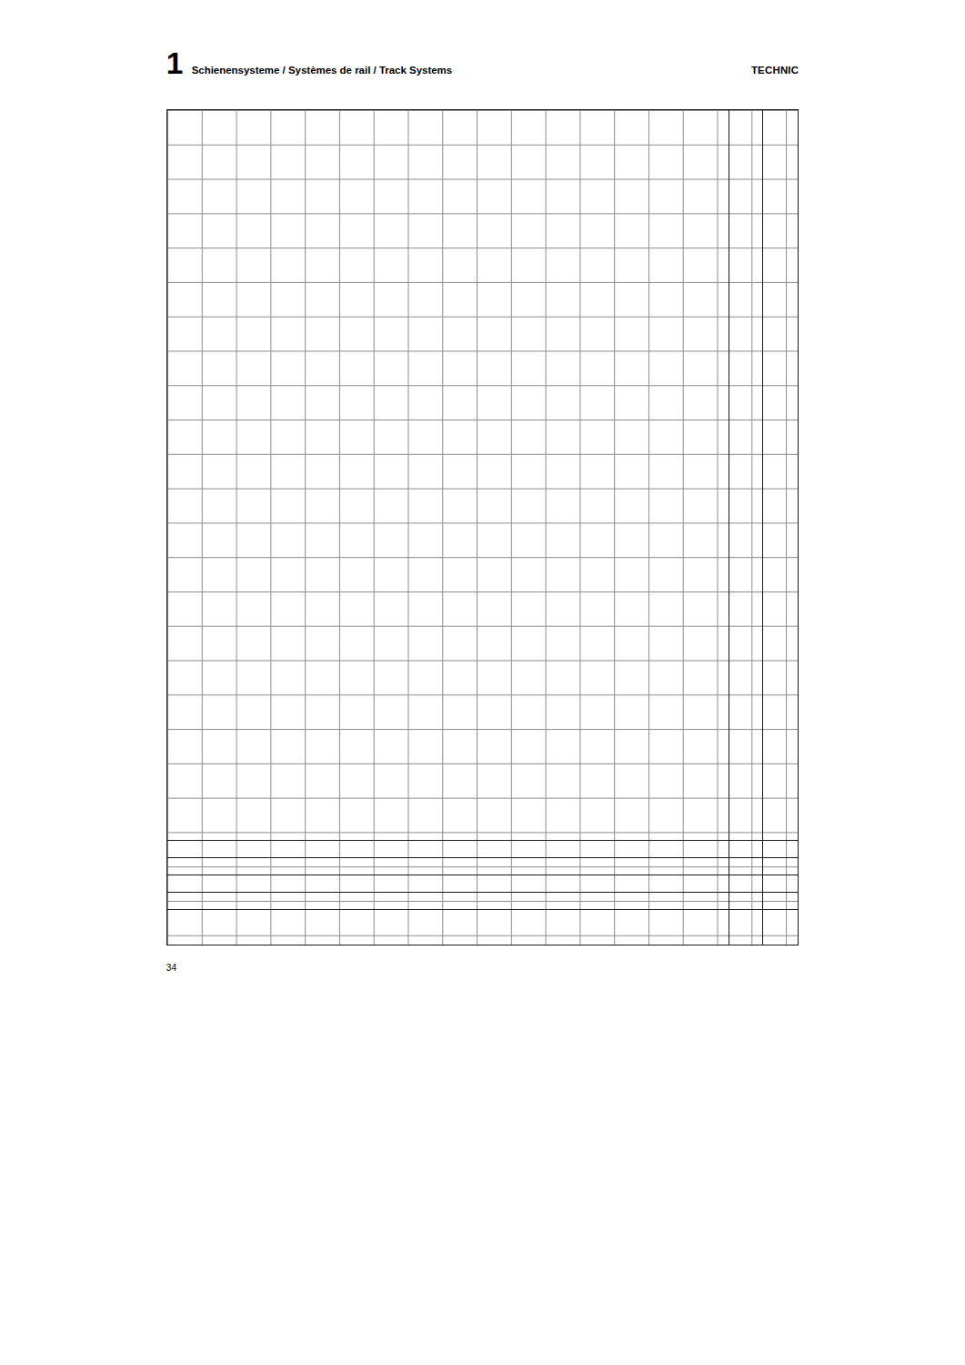1 Schienensysteme / Systèmes de rail / Track Systems
TECHNIC
34